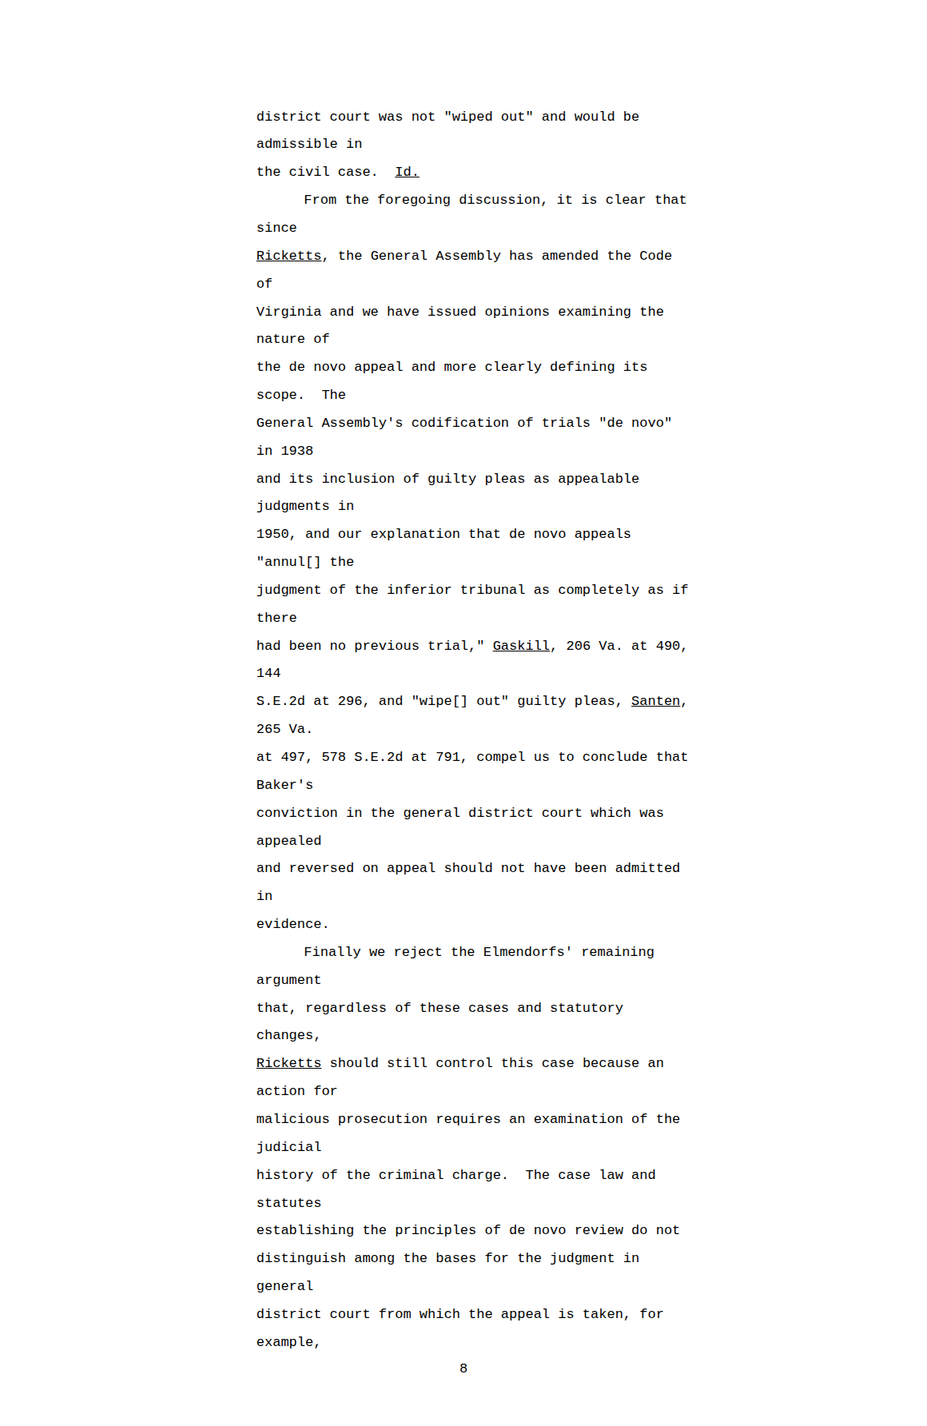district court was not "wiped out" and would be admissible in the civil case. Id.
From the foregoing discussion, it is clear that since Ricketts, the General Assembly has amended the Code of Virginia and we have issued opinions examining the nature of the de novo appeal and more clearly defining its scope. The General Assembly's codification of trials "de novo" in 1938 and its inclusion of guilty pleas as appealable judgments in 1950, and our explanation that de novo appeals "annul[] the judgment of the inferior tribunal as completely as if there had been no previous trial," Gaskill, 206 Va. at 490, 144 S.E.2d at 296, and "wipe[] out" guilty pleas, Santen, 265 Va. at 497, 578 S.E.2d at 791, compel us to conclude that Baker's conviction in the general district court which was appealed and reversed on appeal should not have been admitted in evidence.
Finally we reject the Elmendorfs' remaining argument that, regardless of these cases and statutory changes, Ricketts should still control this case because an action for malicious prosecution requires an examination of the judicial history of the criminal charge. The case law and statutes establishing the principles of de novo review do not distinguish among the bases for the judgment in general district court from which the appeal is taken, for example,
8